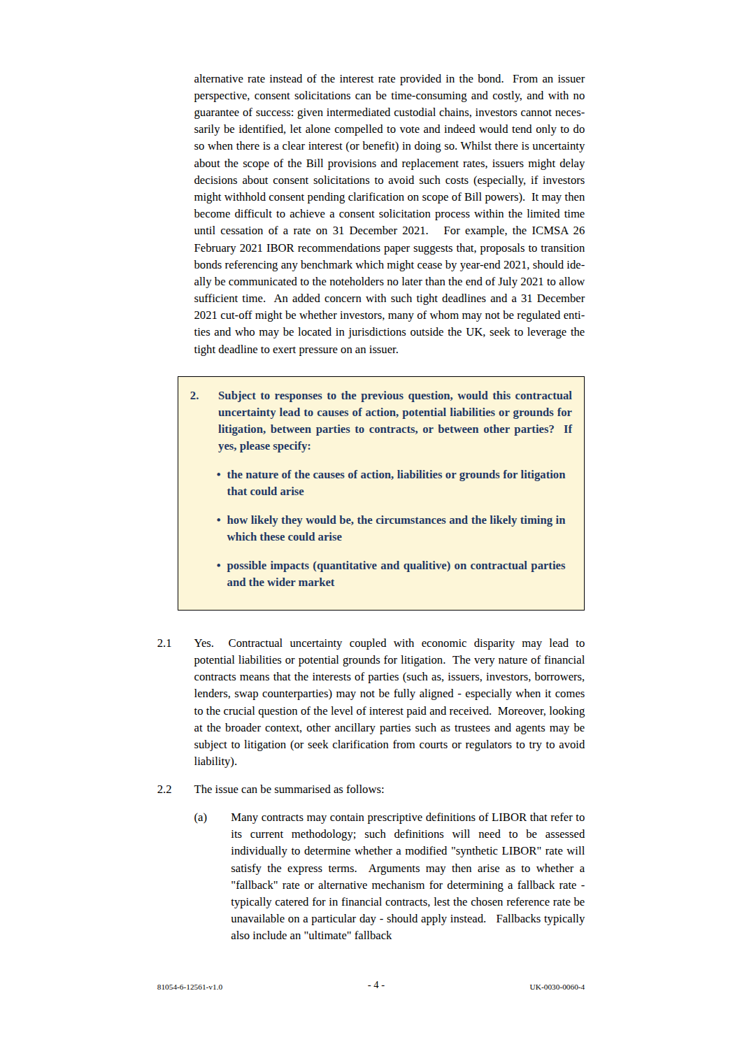alternative rate instead of the interest rate provided in the bond. From an issuer perspective, consent solicitations can be time-consuming and costly, and with no guarantee of success: given intermediated custodial chains, investors cannot necessarily be identified, let alone compelled to vote and indeed would tend only to do so when there is a clear interest (or benefit) in doing so. Whilst there is uncertainty about the scope of the Bill provisions and replacement rates, issuers might delay decisions about consent solicitations to avoid such costs (especially, if investors might withhold consent pending clarification on scope of Bill powers). It may then become difficult to achieve a consent solicitation process within the limited time until cessation of a rate on 31 December 2021. For example, the ICMSA 26 February 2021 IBOR recommendations paper suggests that, proposals to transition bonds referencing any benchmark which might cease by year-end 2021, should ideally be communicated to the noteholders no later than the end of July 2021 to allow sufficient time. An added concern with such tight deadlines and a 31 December 2021 cut-off might be whether investors, many of whom may not be regulated entities and who may be located in jurisdictions outside the UK, seek to leverage the tight deadline to exert pressure on an issuer.
2.
Subject to responses to the previous question, would this contractual uncertainty lead to causes of action, potential liabilities or grounds for litigation, between parties to contracts, or between other parties? If yes, please specify:
• the nature of the causes of action, liabilities or grounds for litigation that could arise
• how likely they would be, the circumstances and the likely timing in which these could arise
• possible impacts (quantitative and qualitive) on contractual parties and the wider market
2.1
Yes. Contractual uncertainty coupled with economic disparity may lead to potential liabilities or potential grounds for litigation. The very nature of financial contracts means that the interests of parties (such as, issuers, investors, borrowers, lenders, swap counterparties) may not be fully aligned - especially when it comes to the crucial question of the level of interest paid and received. Moreover, looking at the broader context, other ancillary parties such as trustees and agents may be subject to litigation (or seek clarification from courts or regulators to try to avoid liability).
2.2
The issue can be summarised as follows:
(a)
Many contracts may contain prescriptive definitions of LIBOR that refer to its current methodology; such definitions will need to be assessed individually to determine whether a modified "synthetic LIBOR" rate will satisfy the express terms. Arguments may then arise as to whether a "fallback" rate or alternative mechanism for determining a fallback rate - typically catered for in financial contracts, lest the chosen reference rate be unavailable on a particular day - should apply instead. Fallbacks typically also include an "ultimate" fallback
81054-6-12561-v1.0
- 4 -
UK-0030-0060-4